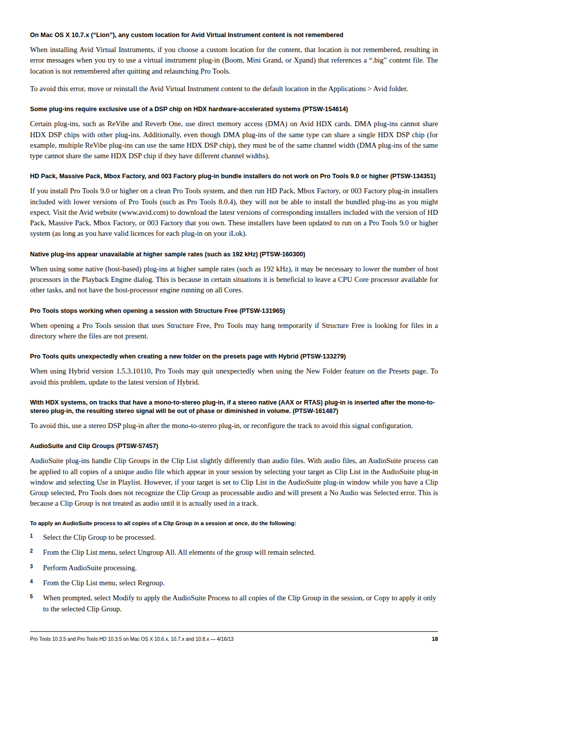On Mac OS X 10.7.x (“Lion”), any custom location for Avid Virtual Instrument content is not remembered
When installing Avid Virtual Instruments, if you choose a custom location for the content, that location is not remembered, resulting in error messages when you try to use a virtual instrument plug-in (Boom, Mini Grand, or Xpand) that references a “.big” content file. The location is not remembered after quitting and relaunching Pro Tools.
To avoid this error, move or reinstall the Avid Virtual Instrument content to the default location in the Applications > Avid folder.
Some plug-ins require exclusive use of a DSP chip on HDX hardware-accelerated systems (PTSW-154614)
Certain plug-ins, such as ReVibe and Reverb One, use direct memory access (DMA) on Avid HDX cards. DMA plug-ins cannot share HDX DSP chips with other plug-ins. Additionally, even though DMA plug-ins of the same type can share a single HDX DSP chip (for example, multiple ReVibe plug-ins can use the same HDX DSP chip), they must be of the same channel width (DMA plug-ins of the same type cannot share the same HDX DSP chip if they have different channel widths).
HD Pack, Massive Pack, Mbox Factory, and 003 Factory plug-in bundle installers do not work on Pro Tools 9.0 or higher (PTSW-134351)
If you install Pro Tools 9.0 or higher on a clean Pro Tools system, and then run HD Pack, Mbox Factory, or 003 Factory plug-in installers included with lower versions of Pro Tools (such as Pro Tools 8.0.4), they will not be able to install the bundled plug-ins as you might expect. Visit the Avid website (www.avid.com) to download the latest versions of corresponding installers included with the version of HD Pack, Massive Pack, Mbox Factory, or 003 Factory that you own. These installers have been updated to run on a Pro Tools 9.0 or higher system (as long as you have valid licences for each plug-in on your iLok).
Native plug-ins appear unavailable at higher sample rates (such as 192 kHz) (PTSW-160300)
When using some native (host-based) plug-ins at higher sample rates (such as 192 kHz), it may be necessary to lower the number of host processors in the Playback Engine dialog. This is because in certain situations it is beneficial to leave a CPU Core processor available for other tasks, and not have the host-processor engine running on all Cores.
Pro Tools stops working when opening a session with Structure Free (PTSW-131965)
When opening a Pro Tools session that uses Structure Free, Pro Tools may hang temporarily if Structure Free is looking for files in a directory where the files are not present.
Pro Tools quits unexpectedly when creating a new folder on the presets page with Hybrid (PTSW-133279)
When using Hybrid version 1.5.3.10110, Pro Tools may quit unexpectedly when using the New Folder feature on the Presets page. To avoid this problem, update to the latest version of Hybrid.
With HDX systems, on tracks that have a mono-to-stereo plug-in, if a stereo native (AAX or RTAS) plug-in is inserted after the mono-to-stereo plug-in, the resulting stereo signal will be out of phase or diminished in volume. (PTSW-161487)
To avoid this, use a stereo DSP plug-in after the mono-to-stereo plug-in, or reconfigure the track to avoid this signal configuration.
AudioSuite and Clip Groups (PTSW-57457)
AudioSuite plug-ins handle Clip Groups in the Clip List slightly differently than audio files. With audio files, an AudioSuite process can be applied to all copies of a unique audio file which appear in your session by selecting your target as Clip List in the AudioSuite plug-in window and selecting Use in Playlist. However, if your target is set to Clip List in the AudioSuite plug-in window while you have a Clip Group selected, Pro Tools does not recognize the Clip Group as processable audio and will present a No Audio was Selected error. This is because a Clip Group is not treated as audio until it is actually used in a track.
To apply an AudioSuite process to all copies of a Clip Group in a session at once, do the following:
Select the Clip Group to be processed.
From the Clip List menu, select Ungroup All. All elements of the group will remain selected.
Perform AudioSuite processing.
From the Clip List menu, select Regroup.
When prompted, select Modify to apply the AudioSuite Process to all copies of the Clip Group in the session, or Copy to apply it only to the selected Clip Group.
Pro Tools 10.3.5 and Pro Tools HD 10.3.5 on Mac OS X 10.6.x, 10.7.x and 10.8.x — 4/16/13 18